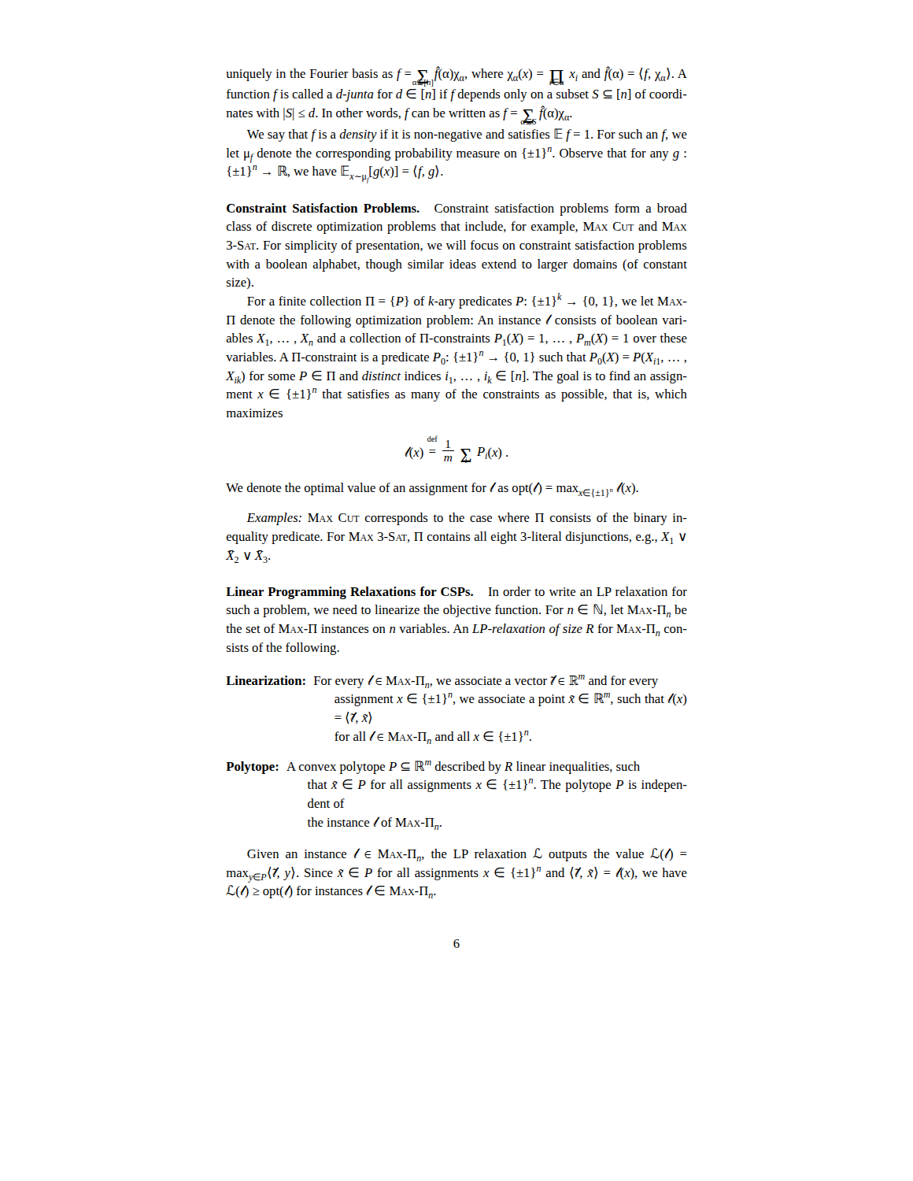uniquely in the Fourier basis as f = Σα⊆[n] f̂(α)χα, where χα(x) = Πi∈α xi and f̂(α) = ⟨f, χα⟩. A function f is called a d-junta for d ∈ [n] if f depends only on a subset S ⊆ [n] of coordinates with |S| ≤ d. In other words, f can be written as f = Σα⊆S f̂(α)χα.
We say that f is a density if it is non-negative and satisfies 𝔼 f = 1. For such an f, we let μf denote the corresponding probability measure on {±1}n. Observe that for any g : {±1}n → ℝ, we have 𝔼x∼μf[g(x)] = ⟨f, g⟩.
Constraint Satisfaction Problems. Constraint satisfaction problems form a broad class of discrete optimization problems that include, for example, Max Cut and Max 3-Sat. For simplicity of presentation, we will focus on constraint satisfaction problems with a boolean alphabet, though similar ideas extend to larger domains (of constant size).
For a finite collection Π = {P} of k-ary predicates P: {±1}k → {0, 1}, we let Max-Π denote the following optimization problem: An instance 𝓁 consists of boolean variables X1, … , Xn and a collection of Π-constraints P1(X) = 1, … , Pm(X) = 1 over these variables. A Π-constraint is a predicate P0: {±1}n → {0, 1} such that P0(X) = P(Xi1, … , Xik) for some P ∈ Π and distinct indices i1, … , ik ∈ [n]. The goal is to find an assignment x ∈ {±1}n that satisfies as many of the constraints as possible, that is, which maximizes
𝓁(x) def= 1 m Σi Pi(x) .
We denote the optimal value of an assignment for 𝓁 as opt(𝓁) = maxx∈{±1}n 𝓁(x).
Examples: Max Cut corresponds to the case where Π consists of the binary inequality predicate. For Max 3-Sat, Π contains all eight 3-literal disjunctions, e.g., X1 ∨ X̄2 ∨ X̄3.
Linear Programming Relaxations for CSPs. In order to write an LP relaxation for such a problem, we need to linearize the objective function. For n ∈ ℕ, let Max-Πn be the set of Max-Π instances on n variables. An LP-relaxation of size R for Max-Πn consists of the following.
Linearization:
For every 𝓁 ∈ Max-Πn, we associate a vector 𝓁̃ ∈ ℝm and for every assignment x ∈ {±1}n, we associate a point x̃ ∈ ℝm, such that 𝓁(x) = ⟨𝓁̃, x̃⟩ for all 𝓁 ∈ Max-Πn and all x ∈ {±1}n.
Polytope:
A convex polytope P ⊆ ℝm described by R linear inequalities, such that x̃ ∈ P for all assignments x ∈ {±1}n. The polytope P is independent of the instance 𝓁 of Max-Πn.
Given an instance 𝓁 ∈ Max-Πn, the LP relaxation ℒ outputs the value ℒ(𝓁) = maxy∈P⟨𝓁̃, y⟩. Since x̃ ∈ P for all assignments x ∈ {±1}n and ⟨𝓁̃, x̃⟩ = 𝓁(x), we have ℒ(𝓁) ≥ opt(𝓁) for instances 𝓁 ∈ Max-Πn.
6